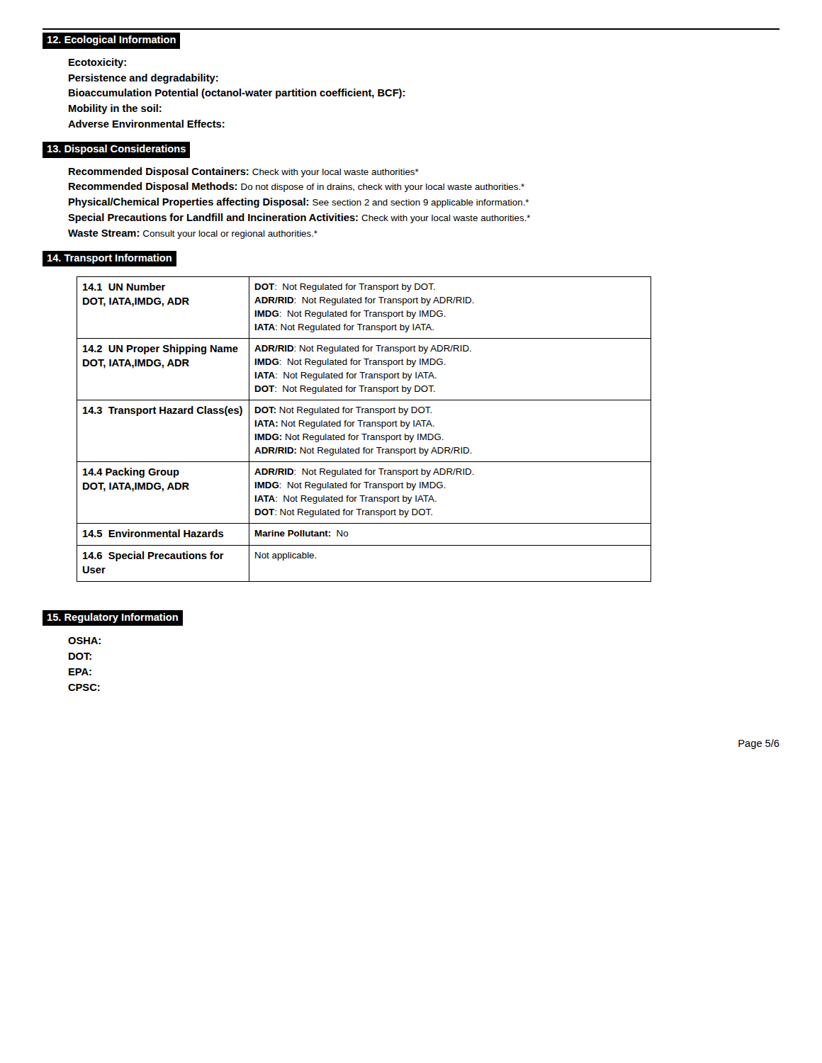12. Ecological Information
Ecotoxicity:
Persistence and degradability:
Bioaccumulation Potential (octanol-water partition coefficient, BCF):
Mobility in the soil:
Adverse Environmental Effects:
13. Disposal Considerations
Recommended Disposal Containers: Check with your local waste authorities*
Recommended Disposal Methods: Do not dispose of in drains, check with your local waste authorities.*
Physical/Chemical Properties affecting Disposal: See section 2 and section 9 applicable information.*
Special Precautions for Landfill and Incineration Activities: Check with your local waste authorities.*
Waste Stream: Consult your local or regional authorities.*
14. Transport Information
| 14.1 UN Number DOT, IATA,IMDG, ADR | DOT : Not Regulated for Transport by DOT. ADR/RID : Not Regulated for Transport by ADR/RID. IMDG : Not Regulated for Transport by IMDG. IATA : Not Regulated for Transport by IATA. |
| 14.2 UN Proper Shipping Name DOT, IATA,IMDG, ADR | ADR/RID : Not Regulated for Transport by ADR/RID. IMDG : Not Regulated for Transport by IMDG. IATA : Not Regulated for Transport by IATA. DOT : Not Regulated for Transport by DOT. |
| 14.3 Transport Hazard Class(es) | DOT: Not Regulated for Transport by DOT. IATA: Not Regulated for Transport by IATA. IMDG: Not Regulated for Transport by IMDG. ADR/RID: Not Regulated for Transport by ADR/RID. |
| 14.4 Packing Group DOT, IATA,IMDG, ADR | ADR/RID : Not Regulated for Transport by ADR/RID. IMDG : Not Regulated for Transport by IMDG. IATA : Not Regulated for Transport by IATA. DOT : Not Regulated for Transport by DOT. |
| 14.5 Environmental Hazards | Marine Pollutant: No |
| 14.6 Special Precautions for User | Not applicable. |
15. Regulatory Information
OSHA:
DOT:
EPA:
CPSC:
Page 5/6